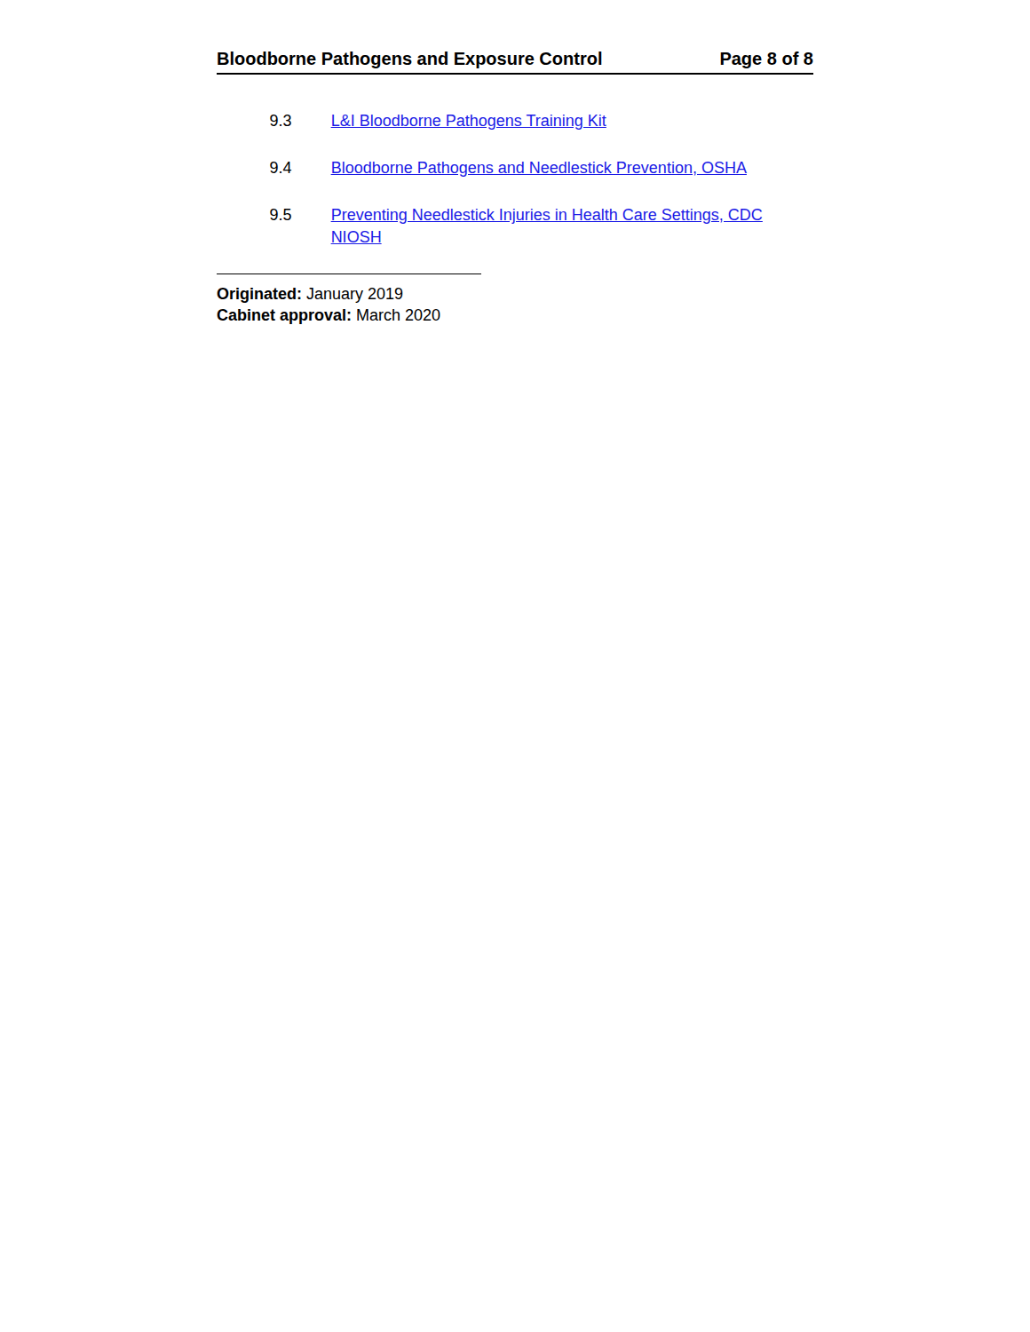Bloodborne Pathogens and Exposure Control Page 8 of 8
9.3 L&I Bloodborne Pathogens Training Kit
9.4 Bloodborne Pathogens and Needlestick Prevention, OSHA
9.5 Preventing Needlestick Injuries in Health Care Settings, CDC NIOSH
Originated: January 2019
Cabinet approval: March 2020